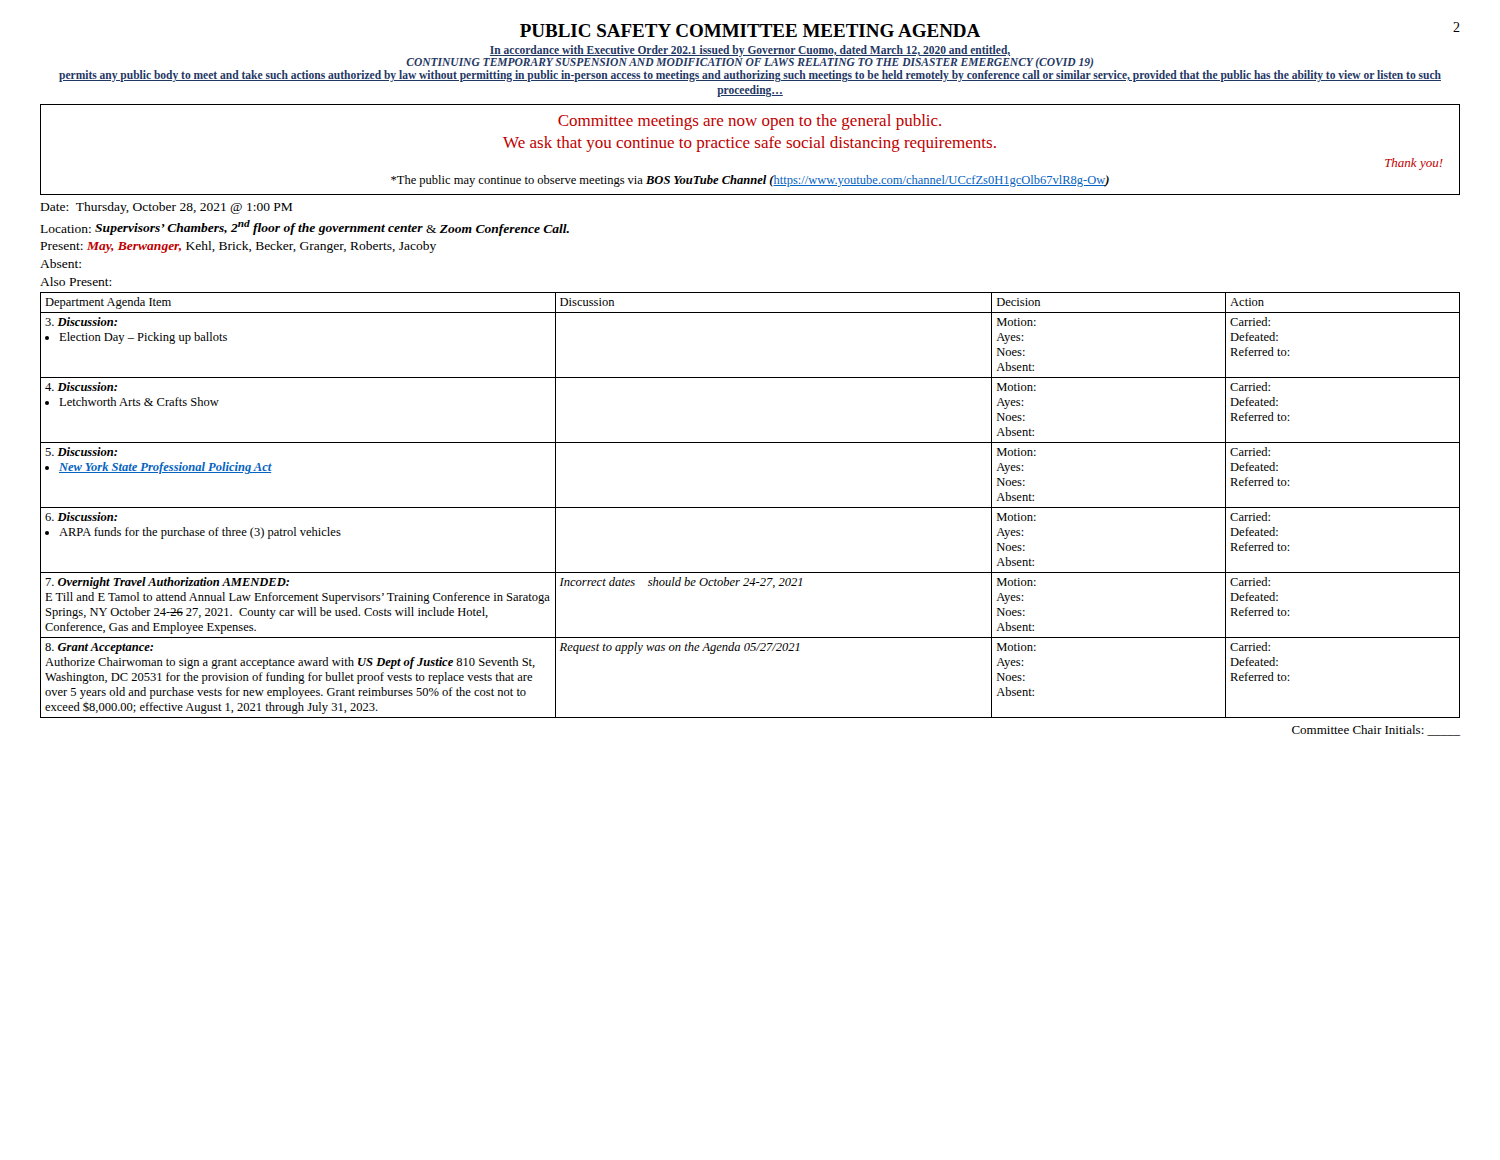2
PUBLIC SAFETY COMMITTEE MEETING AGENDA
In accordance with Executive Order 202.1 issued by Governor Cuomo, dated March 12, 2020 and entitled,
CONTINUING TEMPORARY SUSPENSION AND MODIFICATION OF LAWS RELATING TO THE DISASTER EMERGENCY (COVID 19)
permits any public body to meet and take such actions authorized by law without permitting in public in-person access to meetings and authorizing such meetings to be held remotely by conference call or similar service, provided that the public has the ability to view or listen to such proceeding…
Committee meetings are now open to the general public.
We ask that you continue to practice safe social distancing requirements.
Thank you!
*The public may continue to observe meetings via BOS YouTube Channel (https://www.youtube.com/channel/UCcfZs0H1gcOlb67vlR8g-Ow)
Date: Thursday, October 28, 2021 @ 1:00 PM
Location: Supervisors’ Chambers, 2nd floor of the government center & Zoom Conference Call.
Present: May, Berwanger, Kehl, Brick, Becker, Granger, Roberts, Jacoby
Absent:
Also Present:
| Department Agenda Item | Discussion | Decision | Action |
| --- | --- | --- | --- |
| 3. Discussion: Election Day – Picking up ballots | | Motion: Ayes: Noes: Absent: | Carried: Defeated: Referred to: |
| 4. Discussion: Letchworth Arts & Crafts Show | | Motion: Ayes: Noes: Absent: | Carried: Defeated: Referred to: |
| 5. Discussion: New York State Professional Policing Act | | Motion: Ayes: Noes: Absent: | Carried: Defeated: Referred to: |
| 6. Discussion: ARPA funds for the purchase of three (3) patrol vehicles | | Motion: Ayes: Noes: Absent: | Carried: Defeated: Referred to: |
| 7. Overnight Travel Authorization AMENDED: E Till and E Tamol to attend Annual Law Enforcement Supervisors’ Training Conference in Saratoga Springs, NY October 24- 26 27, 2021. County car will be used. Costs will include Hotel, Conference, Gas and Employee Expenses. | Incorrect dates should be October 24-27, 2021 | Motion: Ayes: Noes: Absent: | Carried: Defeated: Referred to: |
| 8. Grant Acceptance: Authorize Chairwoman to sign a grant acceptance award with US Dept of Justice 810 Seventh St, Washington, DC 20531 for the provision of funding for bullet proof vests to replace vests that are over 5 years old and purchase vests for new employees. Grant reimburses 50% of the cost not to exceed $8,000.00; effective August 1, 2021 through July 31, 2023. | Request to apply was on the Agenda 05/27/2021 | Motion: Ayes: Noes: Absent: | Carried: Defeated: Referred to: |
Committee Chair Initials: _____